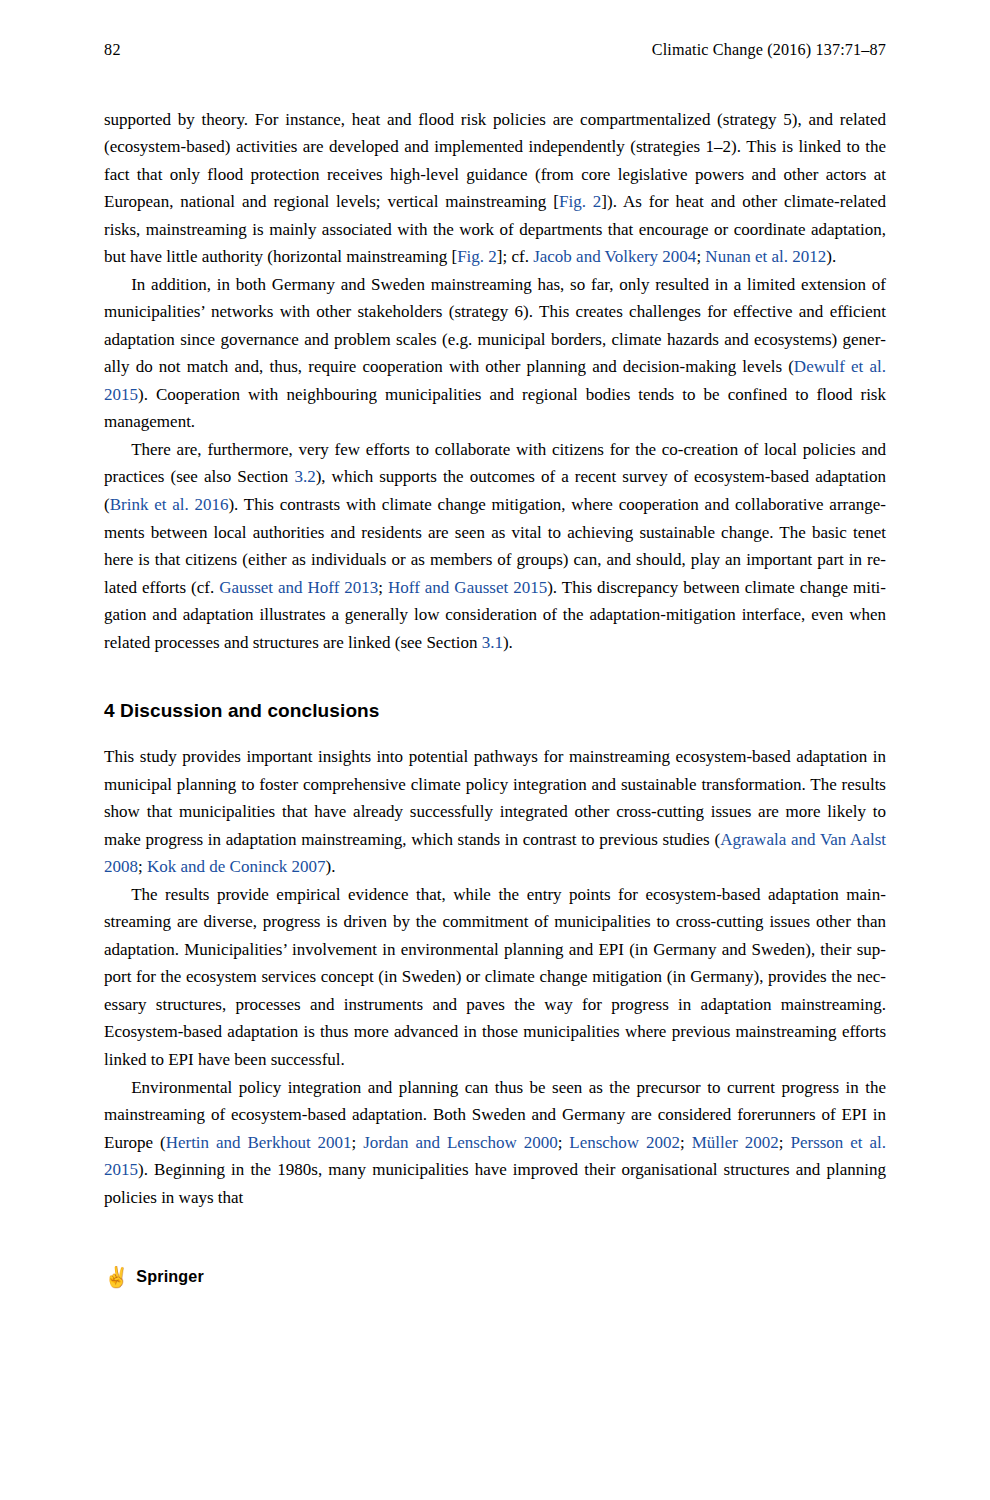82 Climatic Change (2016) 137:71–87
supported by theory. For instance, heat and flood risk policies are compartmentalized (strategy 5), and related (ecosystem-based) activities are developed and implemented independently (strategies 1–2). This is linked to the fact that only flood protection receives high-level guidance (from core legislative powers and other actors at European, national and regional levels; vertical mainstreaming [Fig. 2]). As for heat and other climate-related risks, mainstreaming is mainly associated with the work of departments that encourage or coordinate adaptation, but have little authority (horizontal mainstreaming [Fig. 2]; cf. Jacob and Volkery 2004; Nunan et al. 2012).
In addition, in both Germany and Sweden mainstreaming has, so far, only resulted in a limited extension of municipalities’ networks with other stakeholders (strategy 6). This creates challenges for effective and efficient adaptation since governance and problem scales (e.g. municipal borders, climate hazards and ecosystems) generally do not match and, thus, require cooperation with other planning and decision-making levels (Dewulf et al. 2015). Cooperation with neighbouring municipalities and regional bodies tends to be confined to flood risk management.
There are, furthermore, very few efforts to collaborate with citizens for the co-creation of local policies and practices (see also Section 3.2), which supports the outcomes of a recent survey of ecosystem-based adaptation (Brink et al. 2016). This contrasts with climate change mitigation, where cooperation and collaborative arrangements between local authorities and residents are seen as vital to achieving sustainable change. The basic tenet here is that citizens (either as individuals or as members of groups) can, and should, play an important part in related efforts (cf. Gausset and Hoff 2013; Hoff and Gausset 2015). This discrepancy between climate change mitigation and adaptation illustrates a generally low consideration of the adaptation-mitigation interface, even when related processes and structures are linked (see Section 3.1).
4 Discussion and conclusions
This study provides important insights into potential pathways for mainstreaming ecosystem-based adaptation in municipal planning to foster comprehensive climate policy integration and sustainable transformation. The results show that municipalities that have already successfully integrated other cross-cutting issues are more likely to make progress in adaptation mainstreaming, which stands in contrast to previous studies (Agrawala and Van Aalst 2008; Kok and de Coninck 2007).
The results provide empirical evidence that, while the entry points for ecosystem-based adaptation mainstreaming are diverse, progress is driven by the commitment of municipalities to cross-cutting issues other than adaptation. Municipalities’ involvement in environmental planning and EPI (in Germany and Sweden), their support for the ecosystem services concept (in Sweden) or climate change mitigation (in Germany), provides the necessary structures, processes and instruments and paves the way for progress in adaptation mainstreaming. Ecosystem-based adaptation is thus more advanced in those municipalities where previous mainstreaming efforts linked to EPI have been successful.
Environmental policy integration and planning can thus be seen as the precursor to current progress in the mainstreaming of ecosystem-based adaptation. Both Sweden and Germany are considered forerunners of EPI in Europe (Hertin and Berkhout 2001; Jordan and Lenschow 2000; Lenschow 2002; Müller 2002; Persson et al. 2015). Beginning in the 1980s, many municipalities have improved their organisational structures and planning policies in ways that
✌ Springer